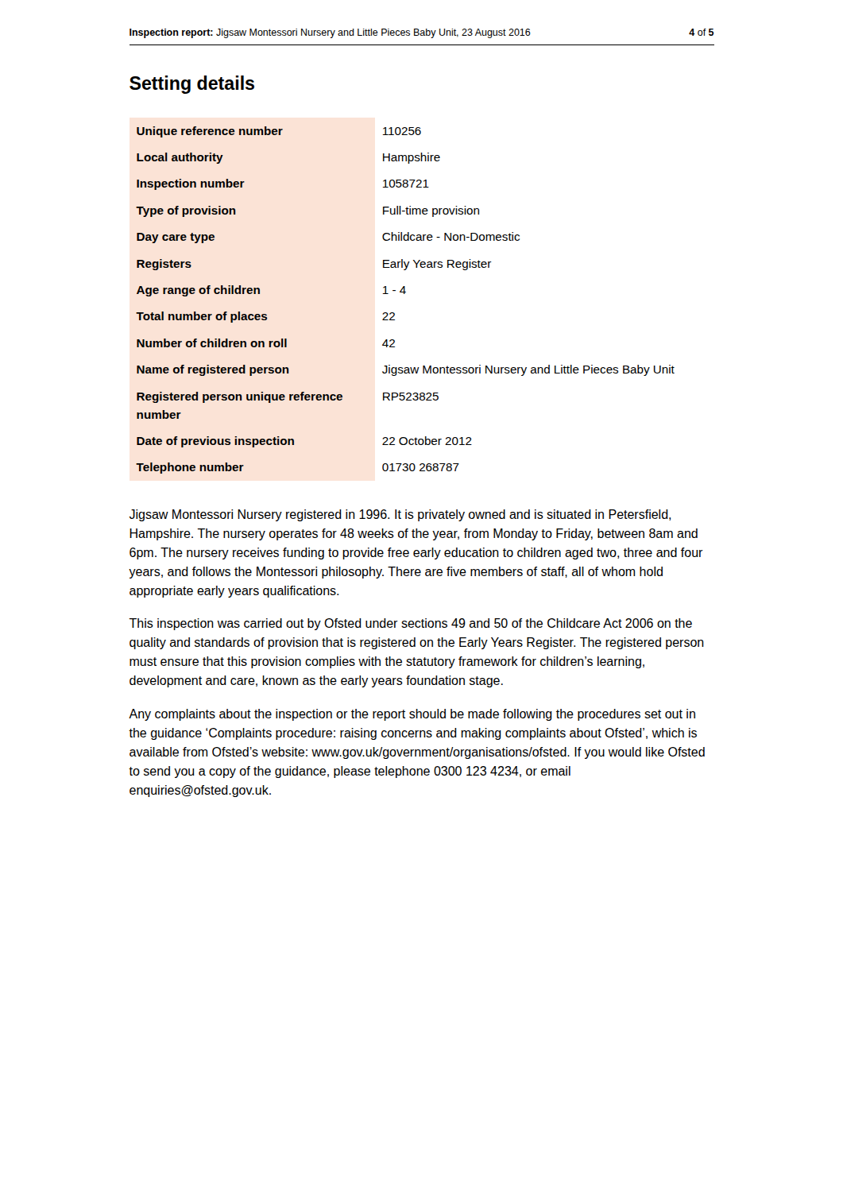Inspection report: Jigsaw Montessori Nursery and Little Pieces Baby Unit, 23 August 2016 4 of 5
Setting details
| Unique reference number | 110256 |
| Local authority | Hampshire |
| Inspection number | 1058721 |
| Type of provision | Full-time provision |
| Day care type | Childcare - Non-Domestic |
| Registers | Early Years Register |
| Age range of children | 1 - 4 |
| Total number of places | 22 |
| Number of children on roll | 42 |
| Name of registered person | Jigsaw Montessori Nursery and Little Pieces Baby Unit |
| Registered person unique reference number | RP523825 |
| Date of previous inspection | 22 October 2012 |
| Telephone number | 01730 268787 |
Jigsaw Montessori Nursery registered in 1996. It is privately owned and is situated in Petersfield, Hampshire. The nursery operates for 48 weeks of the year, from Monday to Friday, between 8am and 6pm. The nursery receives funding to provide free early education to children aged two, three and four years, and follows the Montessori philosophy. There are five members of staff, all of whom hold appropriate early years qualifications.
This inspection was carried out by Ofsted under sections 49 and 50 of the Childcare Act 2006 on the quality and standards of provision that is registered on the Early Years Register. The registered person must ensure that this provision complies with the statutory framework for children’s learning, development and care, known as the early years foundation stage.
Any complaints about the inspection or the report should be made following the procedures set out in the guidance ‘Complaints procedure: raising concerns and making complaints about Ofsted’, which is available from Ofsted’s website: www.gov.uk/government/organisations/ofsted. If you would like Ofsted to send you a copy of the guidance, please telephone 0300 123 4234, or email enquiries@ofsted.gov.uk.